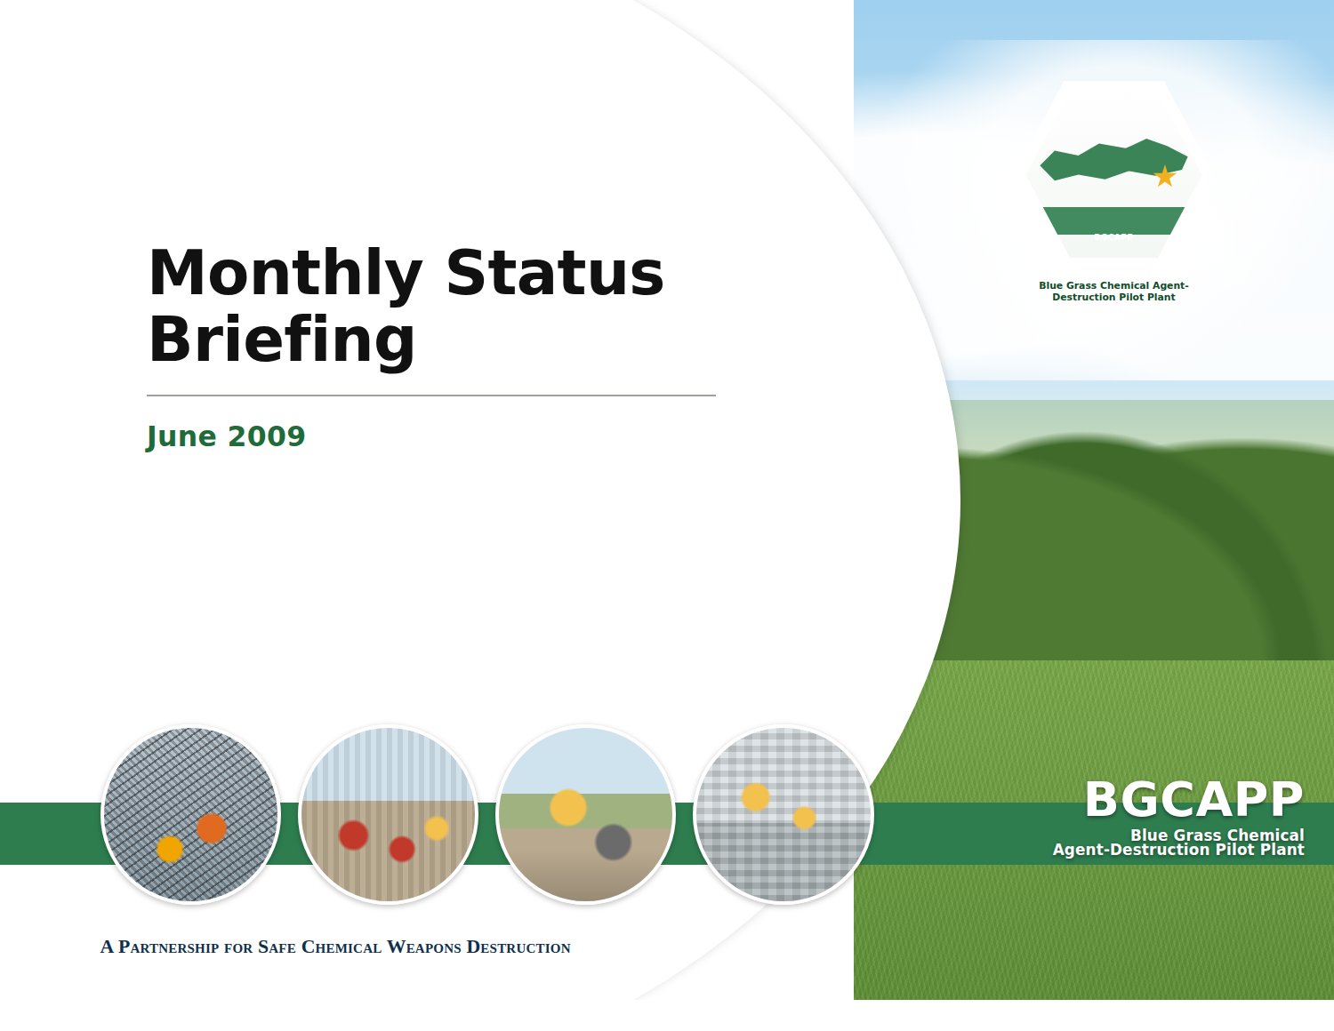BGCAPP
Blue Grass Chemical Agent-
Destruction Pilot Plant
Monthly Status
Briefing
June 2009
BGCAPP Blue Grass Chemical
Agent-Destruction Pilot Plant
A Partnership for Safe Chemical Weapons Destruction